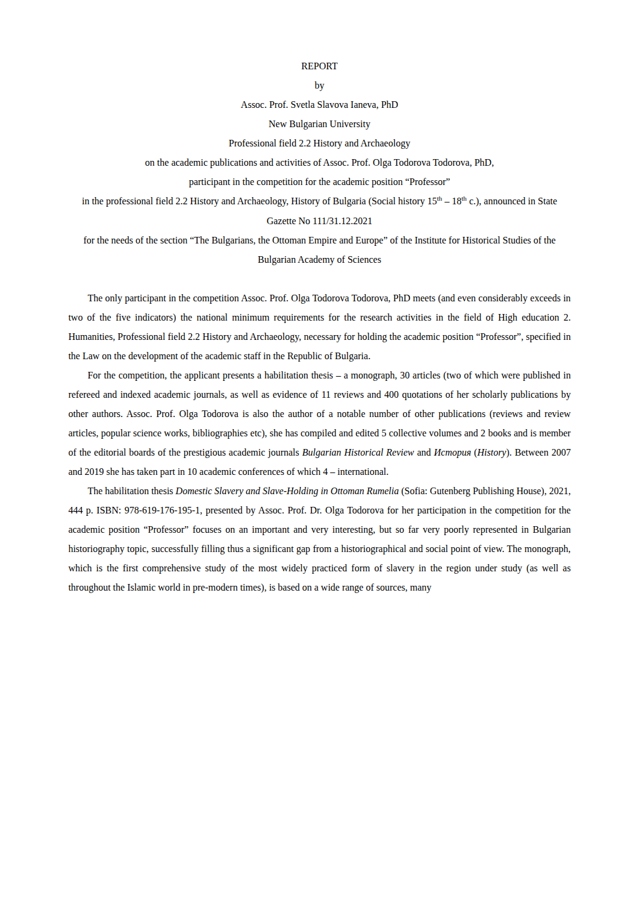REPORT
by
Assoc. Prof. Svetla Slavova Ianeva, PhD
New Bulgarian University
Professional field 2.2 History and Archaeology
on the academic publications and activities of Assoc. Prof. Olga Todorova Todorova, PhD,
participant in the competition for the academic position “Professor”
in the professional field 2.2 History and Archaeology, History of Bulgaria (Social history 15th – 18th c.), announced in State Gazette No 111/31.12.2021
for the needs of the section “The Bulgarians, the Ottoman Empire and Europe” of the Institute for Historical Studies of the Bulgarian Academy of Sciences
The only participant in the competition Assoc. Prof. Olga Todorova Todorova, PhD meets (and even considerably exceeds in two of the five indicators) the national minimum requirements for the research activities in the field of High education 2. Humanities, Professional field 2.2 History and Archaeology, necessary for holding the academic position “Professor”, specified in the Law on the development of the academic staff in the Republic of Bulgaria.
For the competition, the applicant presents a habilitation thesis – a monograph, 30 articles (two of which were published in refereed and indexed academic journals, as well as evidence of 11 reviews and 400 quotations of her scholarly publications by other authors. Assoc. Prof. Olga Todorova is also the author of a notable number of other publications (reviews and review articles, popular science works, bibliographies etc), she has compiled and edited 5 collective volumes and 2 books and is member of the editorial boards of the prestigious academic journals Bulgarian Historical Review and История (History). Between 2007 and 2019 she has taken part in 10 academic conferences of which 4 – international.
The habilitation thesis Domestic Slavery and Slave-Holding in Ottoman Rumelia (Sofia: Gutenberg Publishing House), 2021, 444 p. ISBN: 978-619-176-195-1, presented by Assoc. Prof. Dr. Olga Todorova for her participation in the competition for the academic position “Professor” focuses on an important and very interesting, but so far very poorly represented in Bulgarian historiography topic, successfully filling thus a significant gap from a historiographical and social point of view. The monograph, which is the first comprehensive study of the most widely practiced form of slavery in the region under study (as well as throughout the Islamic world in pre-modern times), is based on a wide range of sources, many